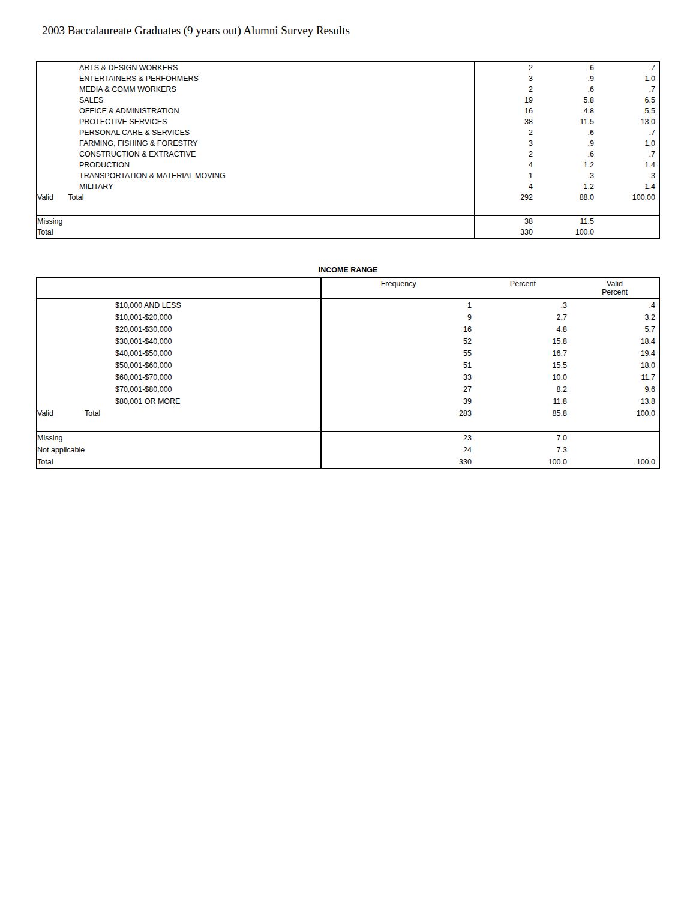2003 Baccalaureate Graduates (9 years out) Alumni Survey Results
| ARTS & DESIGN WORKERS | 2 | .6 | .7 |
| ENTERTAINERS & PERFORMERS | 3 | .9 | 1.0 |
| MEDIA & COMM WORKERS | 2 | .6 | .7 |
| SALES | 19 | 5.8 | 6.5 |
| OFFICE & ADMINISTRATION | 16 | 4.8 | 5.5 |
| PROTECTIVE SERVICES | 38 | 11.5 | 13.0 |
| PERSONAL CARE & SERVICES | 2 | .6 | .7 |
| FARMING, FISHING & FORESTRY | 3 | .9 | 1.0 |
| CONSTRUCTION & EXTRACTIVE | 2 | .6 | .7 |
| PRODUCTION | 4 | 1.2 | 1.4 |
| TRANSPORTATION & MATERIAL MOVING | 1 | .3 | .3 |
| MILITARY | 4 | 1.2 | 1.4 |
| Valid Total | 292 | 88.0 | 100.00 |
| Missing | 38 | 11.5 | |
| Total | 330 | 100.0 | |
INCOME RANGE
| | Frequency | Percent | Valid Percent |
| --- | --- | --- | --- |
| $10,000 AND LESS | 1 | .3 | .4 |
| $10,001-$20,000 | 9 | 2.7 | 3.2 |
| $20,001-$30,000 | 16 | 4.8 | 5.7 |
| $30,001-$40,000 | 52 | 15.8 | 18.4 |
| $40,001-$50,000 | 55 | 16.7 | 19.4 |
| $50,001-$60,000 | 51 | 15.5 | 18.0 |
| $60,001-$70,000 | 33 | 10.0 | 11.7 |
| $70,001-$80,000 | 27 | 8.2 | 9.6 |
| $80,001 OR MORE | 39 | 11.8 | 13.8 |
| Valid Total | 283 | 85.8 | 100.0 |
| Missing | 23 | 7.0 | |
| Not applicable | 24 | 7.3 | |
| Total | 330 | 100.0 | 100.0 |